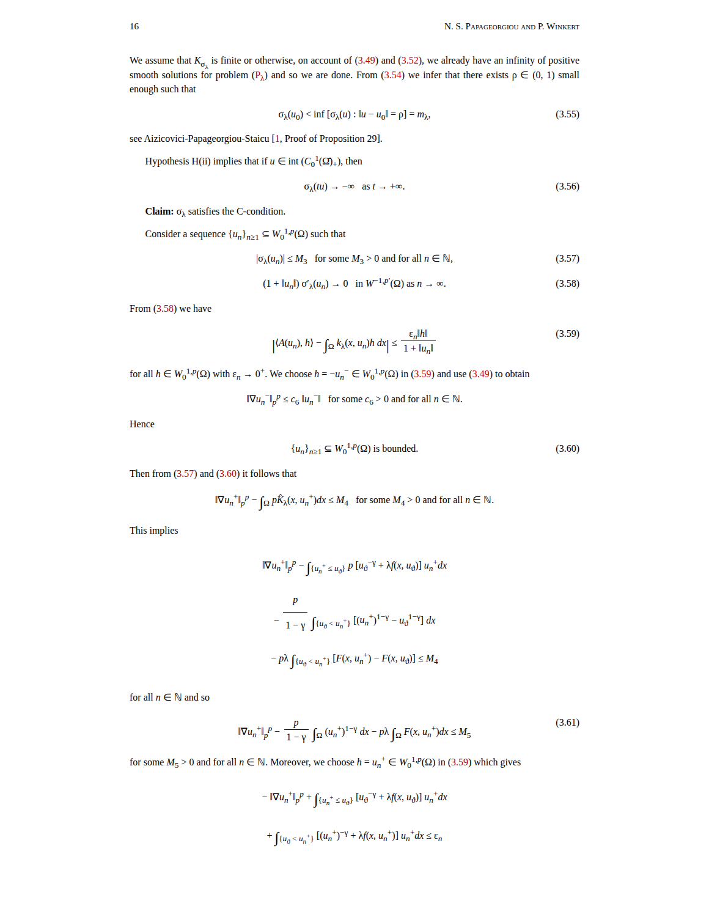16 N. S. Papageorgiou and P. Winkert
We assume that Kσλ is finite or otherwise, on account of (3.49) and (3.52), we already have an infinity of positive smooth solutions for problem (Pλ) and so we are done. From (3.54) we infer that there exists ρ ∈ (0, 1) small enough such that
σλ(u0) < inf [σλ(u) : ‖u − u0‖ = ρ] = mλ, (3.55)
see Aizicovici-Papageorgiou-Staicu [1, Proof of Proposition 29].
Hypothesis H(ii) implies that if u ∈ int (C01(Ω̄)+), then
σλ(tu) → −∞ as t → +∞. (3.56)
Claim: σλ satisfies the C-condition.
Consider a sequence {un}n≥1 ⊆ W01,p(Ω) such that
|σλ(un)| ≤ M3 for some M3 > 0 and for all n ∈ ℕ, (3.57)
(1 + ‖un‖) σ′λ(un) → 0 in W−1,p′(Ω) as n → ∞. (3.58)
From (3.58) we have
|⟨A(un), h⟩ − ∫Ω kλ(x, un)h dx| ≤ εn‖h‖1 + ‖un‖ (3.59)
for all h ∈ W01,p(Ω) with εn → 0+. We choose h = −un− ∈ W01,p(Ω) in (3.59) and use (3.49) to obtain
‖∇un−‖pp ≤ c6 ‖un−‖ for some c6 > 0 and for all n ∈ ℕ.
Hence
{un}n≥1 ⊆ W01,p(Ω) is bounded. (3.60)
Then from (3.57) and (3.60) it follows that
‖∇un+‖pp − ∫Ω pK̂λ(x, un+)dx ≤ M4 for some M4 > 0 and for all n ∈ ℕ.
This implies
‖∇un+‖pp − ∫{un+ ≤ uϑ} p [uϑ−γ + λf(x, uϑ)] un+dx
− p 1 − γ ∫{uϑ < un+} [(un+)1−γ − uϑ1−γ] dx
− pλ ∫{uϑ < un+} [F(x, un+) − F(x, uϑ)] ≤ M4
for all n ∈ ℕ and so
‖∇un+‖pp − p 1 − γ ∫Ω (un+)1−γ dx − pλ ∫Ω F(x, un+)dx ≤ M5 (3.61)
for some M5 > 0 and for all n ∈ ℕ. Moreover, we choose h = un+ ∈ W01,p(Ω) in (3.59) which gives
− ‖∇un+‖pp + ∫{un+ ≤ uϑ} [uϑ−γ + λf(x, uϑ)] un+dx
+ ∫{uϑ < un+} [(un+)−γ + λf(x, un+)] un+dx ≤ εn